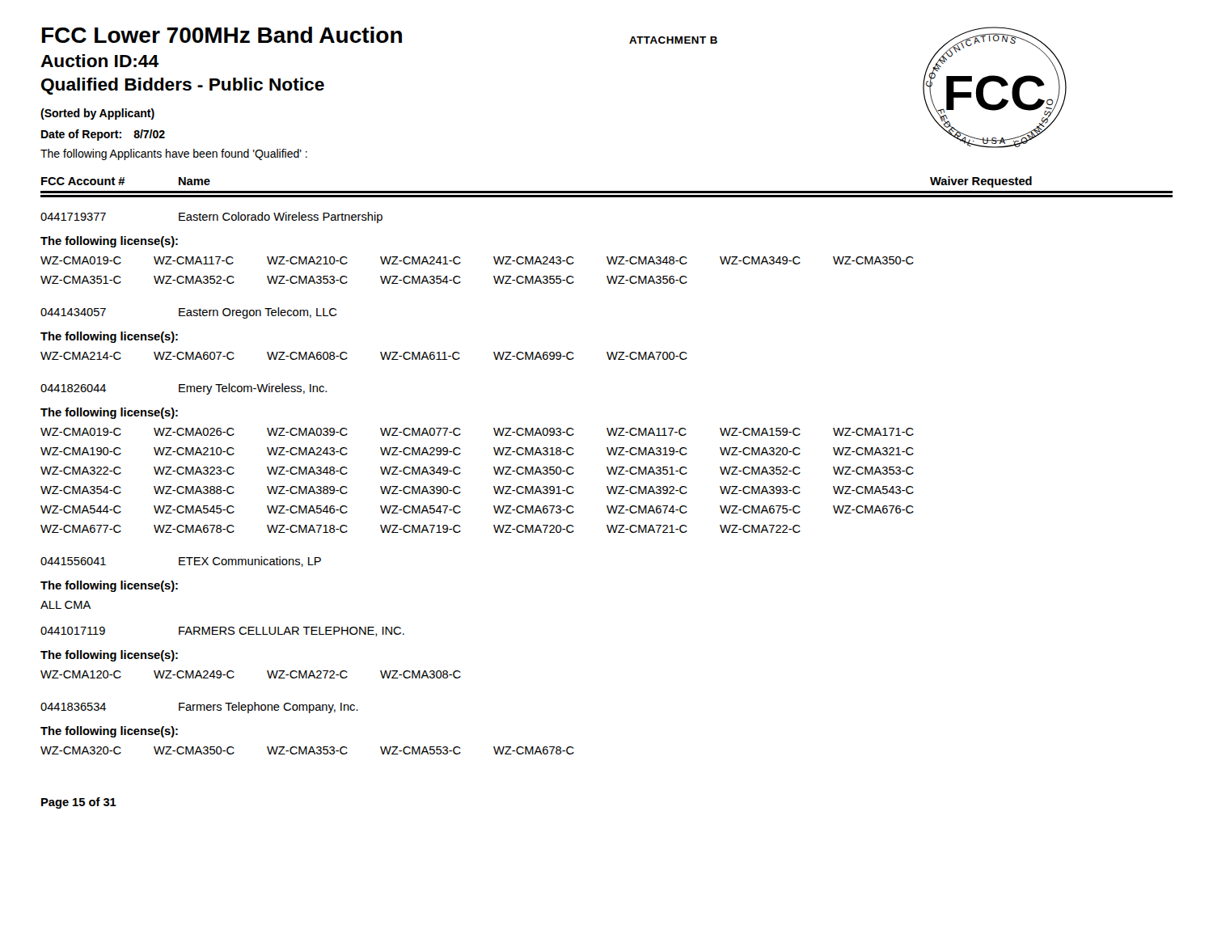FCC Lower 700MHz Band Auction
Auction ID: 44
Qualified Bidders - Public Notice
(Sorted by Applicant)
Date of Report:8/7/02
The following Applicants have been found 'Qualified' :
ATTACHMENT B
COMMUNICATIONS FEDERAL COMMISSION · USA · FCC
FCC Account #
Name
Waiver Requested
0441719377
Eastern Colorado Wireless Partnership
The following license(s):
| WZ-CMA019-C | WZ-CMA117-C | WZ-CMA210-C | WZ-CMA241-C | WZ-CMA243-C | WZ-CMA348-C | WZ-CMA349-C | WZ-CMA350-C |
| WZ-CMA351-C | WZ-CMA352-C | WZ-CMA353-C | WZ-CMA354-C | WZ-CMA355-C | WZ-CMA356-C | | |
0441434057
Eastern Oregon Telecom, LLC
The following license(s):
| WZ-CMA214-C | WZ-CMA607-C | WZ-CMA608-C | WZ-CMA611-C | WZ-CMA699-C | WZ-CMA700-C | | |
0441826044
Emery Telcom-Wireless, Inc.
The following license(s):
| WZ-CMA019-C | WZ-CMA026-C | WZ-CMA039-C | WZ-CMA077-C | WZ-CMA093-C | WZ-CMA117-C | WZ-CMA159-C | WZ-CMA171-C |
| WZ-CMA190-C | WZ-CMA210-C | WZ-CMA243-C | WZ-CMA299-C | WZ-CMA318-C | WZ-CMA319-C | WZ-CMA320-C | WZ-CMA321-C |
| WZ-CMA322-C | WZ-CMA323-C | WZ-CMA348-C | WZ-CMA349-C | WZ-CMA350-C | WZ-CMA351-C | WZ-CMA352-C | WZ-CMA353-C |
| WZ-CMA354-C | WZ-CMA388-C | WZ-CMA389-C | WZ-CMA390-C | WZ-CMA391-C | WZ-CMA392-C | WZ-CMA393-C | WZ-CMA543-C |
| WZ-CMA544-C | WZ-CMA545-C | WZ-CMA546-C | WZ-CMA547-C | WZ-CMA673-C | WZ-CMA674-C | WZ-CMA675-C | WZ-CMA676-C |
| WZ-CMA677-C | WZ-CMA678-C | WZ-CMA718-C | WZ-CMA719-C | WZ-CMA720-C | WZ-CMA721-C | WZ-CMA722-C | |
0441556041
ETEX Communications, LP
The following license(s):
ALL CMA
0441017119
FARMERS CELLULAR TELEPHONE, INC.
The following license(s):
| WZ-CMA120-C | WZ-CMA249-C | WZ-CMA272-C | WZ-CMA308-C | | | | |
0441836534
Farmers Telephone Company, Inc.
The following license(s):
| WZ-CMA320-C | WZ-CMA350-C | WZ-CMA353-C | WZ-CMA553-C | WZ-CMA678-C | | | |
Page 15 of 31